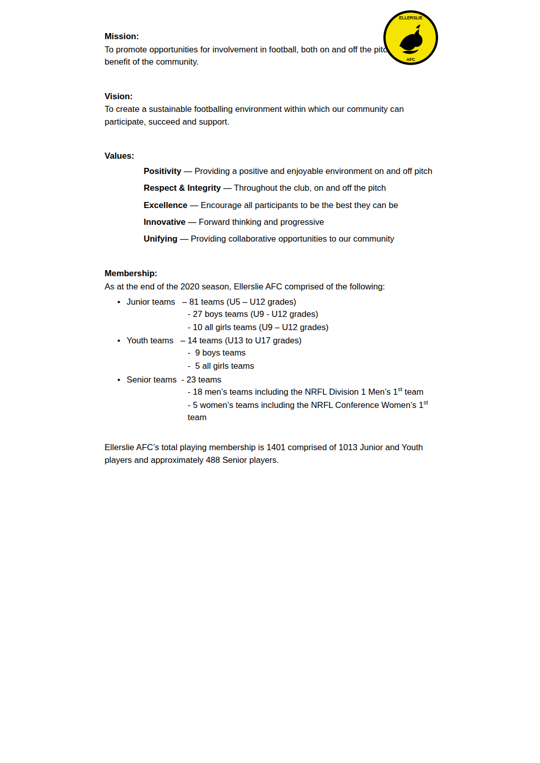ELLERSLIE AFC
Mission:
To promote opportunities for involvement in football, both on and off the pitch, for the benefit of the community.
Vision:
To create a sustainable footballing environment within which our community can participate, succeed and support.
Values:
Positivity — Providing a positive and enjoyable environment on and off pitch
Respect & Integrity — Throughout the club, on and off the pitch
Excellence — Encourage all participants to be the best they can be
Innovative — Forward thinking and progressive
Unifying — Providing collaborative opportunities to our community
Membership:
As at the end of the 2020 season, Ellerslie AFC comprised of the following:
Junior teams – 81 teams (U5 – U12 grades)
- 27 boys teams (U9 - U12 grades)
- 10 all girls teams (U9 – U12 grades)
Youth teams – 14 teams (U13 to U17 grades)
- 9 boys teams
- 5 all girls teams
Senior teams - 23 teams
- 18 men’s teams including the NRFL Division 1 Men’s 1st team
- 5 women’s teams including the NRFL Conference Women’s 1st team
Ellerslie AFC’s total playing membership is 1401 comprised of 1013 Junior and Youth players and approximately 488 Senior players.